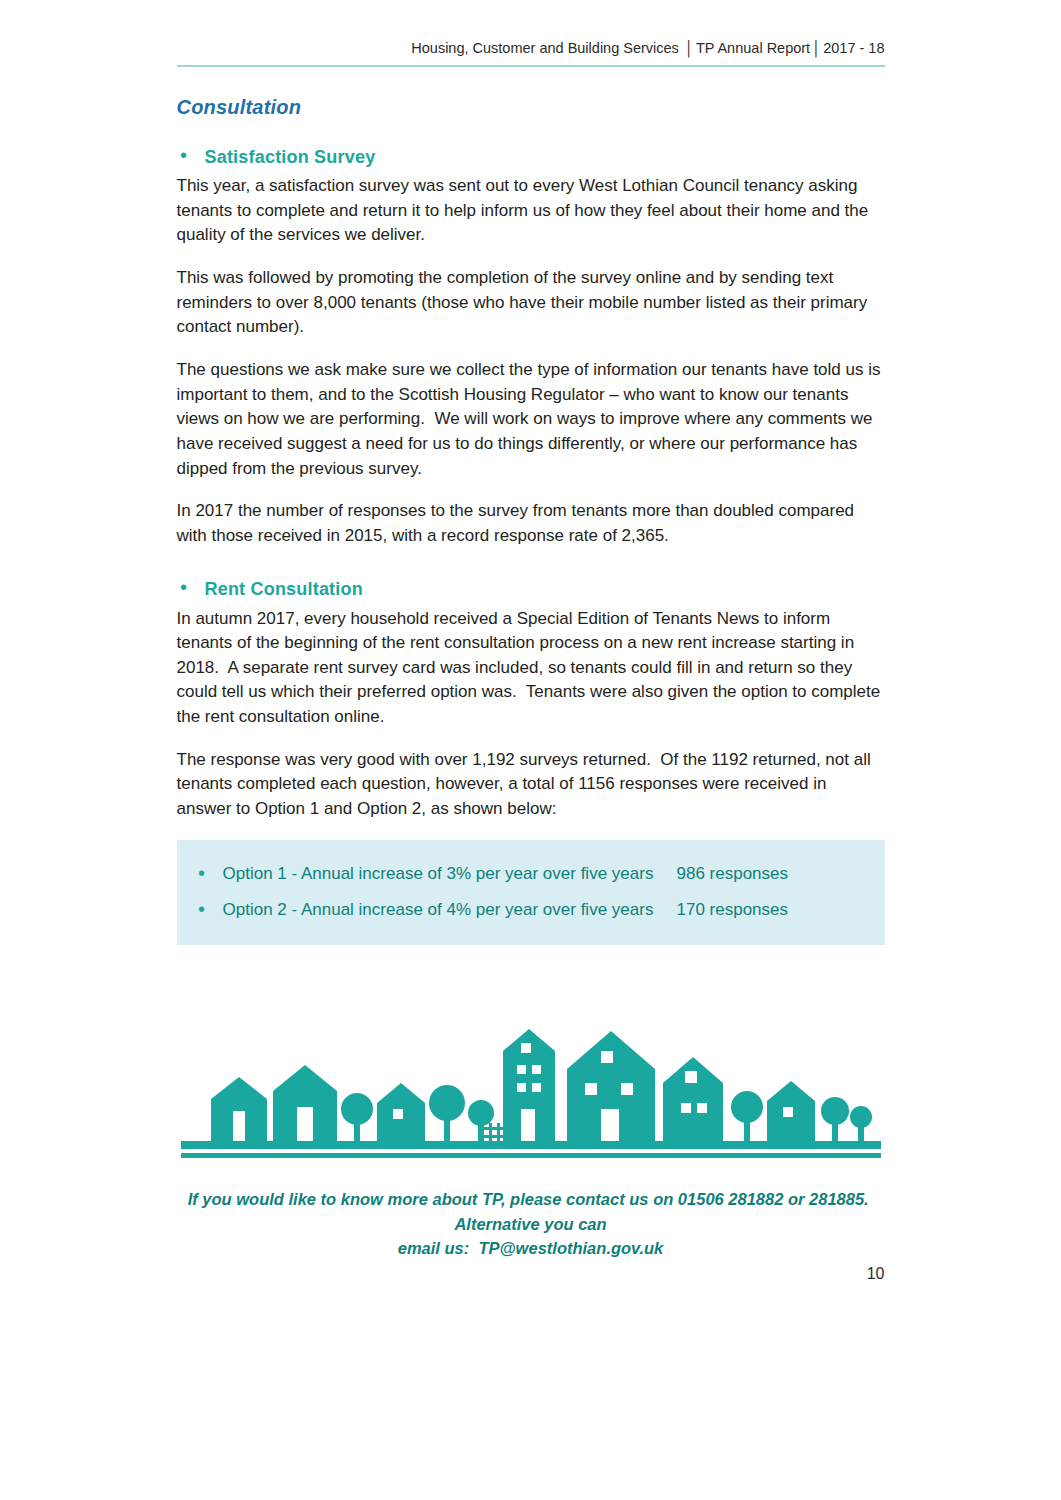Housing, Customer and Building Services │TP Annual Report│2017 - 18
Consultation
•
Satisfaction Survey
This year, a satisfaction survey was sent out to every West Lothian Council tenancy asking tenants to complete and return it to help inform us of how they feel about their home and the quality of the services we deliver.
This was followed by promoting the completion of the survey online and by sending text reminders to over 8,000 tenants (those who have their mobile number listed as their primary contact number).
The questions we ask make sure we collect the type of information our tenants have told us is important to them, and to the Scottish Housing Regulator – who want to know our tenants views on how we are performing. We will work on ways to improve where any comments we have received suggest a need for us to do things differently, or where our performance has dipped from the previous survey.
In 2017 the number of responses to the survey from tenants more than doubled compared with those received in 2015, with a record response rate of 2,365.
•
Rent Consultation
In autumn 2017, every household received a Special Edition of Tenants News to inform tenants of the beginning of the rent consultation process on a new rent increase starting in 2018. A separate rent survey card was included, so tenants could fill in and return so they could tell us which their preferred option was. Tenants were also given the option to complete the rent consultation online.
The response was very good with over 1,192 surveys returned. Of the 1192 returned, not all tenants completed each question, however, a total of 1156 responses were received in answer to Option 1 and Option 2, as shown below:
• Option 1 - Annual increase of 3% per year over five years 986 responses
• Option 2 - Annual increase of 4% per year over five years 170 responses
If you would like to know more about TP, please contact us on 01506 281882 or 281885. Alternative you can
email us: TP@westlothian.gov.uk
10